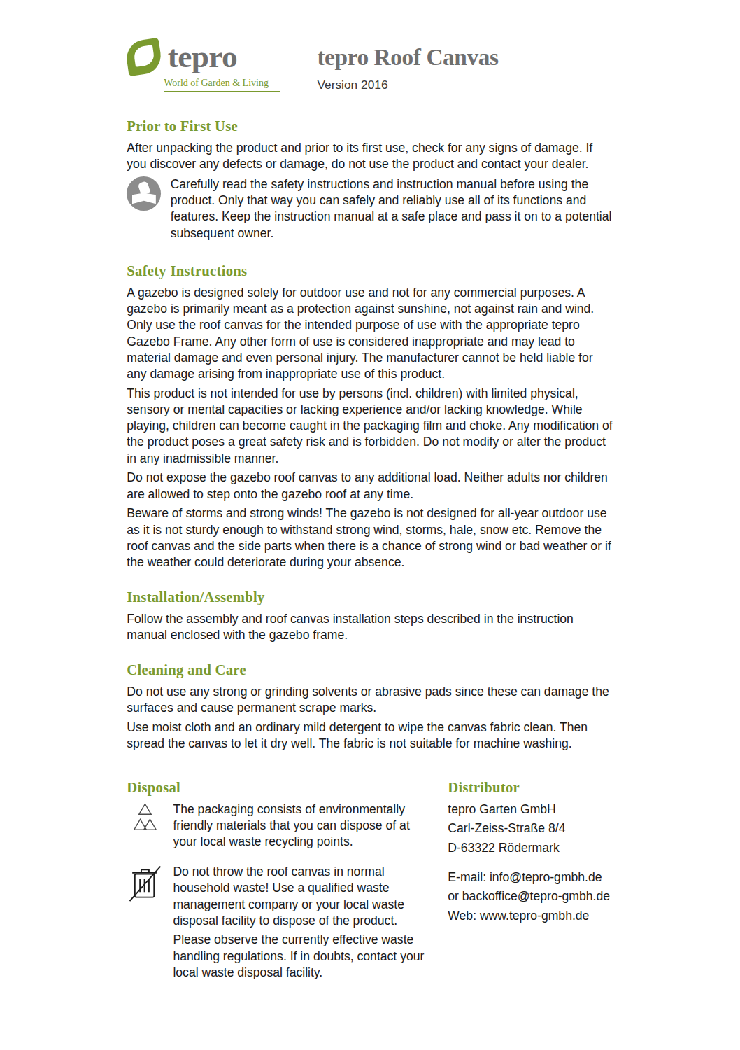tepro
World of Garden & Living
tepro Roof Canvas
Version 2016
Prior to First Use
After unpacking the product and prior to its first use, check for any signs of damage. If you discover any defects or damage, do not use the product and contact your dealer.
Carefully read the safety instructions and instruction manual before using the product. Only that way you can safely and reliably use all of its functions and features. Keep the instruction manual at a safe place and pass it on to a potential subsequent owner.
Safety Instructions
A gazebo is designed solely for outdoor use and not for any commercial purposes. A gazebo is primarily meant as a protection against sunshine, not against rain and wind. Only use the roof canvas for the intended purpose of use with the appropriate tepro Gazebo Frame. Any other form of use is considered inappropriate and may lead to material damage and even personal injury. The manufacturer cannot be held liable for any damage arising from inappropriate use of this product.
This product is not intended for use by persons (incl. children) with limited physical, sensory or mental capacities or lacking experience and/or lacking knowledge. While playing, children can become caught in the packaging film and choke. Any modification of the product poses a great safety risk and is forbidden. Do not modify or alter the product in any inadmissible manner.
Do not expose the gazebo roof canvas to any additional load. Neither adults nor children are allowed to step onto the gazebo roof at any time.
Beware of storms and strong winds! The gazebo is not designed for all-year outdoor use as it is not sturdy enough to withstand strong wind, storms, hale, snow etc. Remove the roof canvas and the side parts when there is a chance of strong wind or bad weather or if the weather could deteriorate during your absence.
Installation/Assembly
Follow the assembly and roof canvas installation steps described in the instruction manual enclosed with the gazebo frame.
Cleaning and Care
Do not use any strong or grinding solvents or abrasive pads since these can damage the surfaces and cause permanent scrape marks.
Use moist cloth and an ordinary mild detergent to wipe the canvas fabric clean. Then spread the canvas to let it dry well. The fabric is not suitable for machine washing.
Disposal
The packaging consists of environmentally friendly materials that you can dispose of at your local waste recycling points.
Do not throw the roof canvas in normal household waste! Use a qualified waste management company or your local waste disposal facility to dispose of the product.
Please observe the currently effective waste handling regulations. If in doubts, contact your local waste disposal facility.
Distributor
tepro Garten GmbH
Carl-Zeiss-Straße 8/4
D-63322 Rödermark
E-mail: info@tepro-gmbh.de
or backoffice@tepro-gmbh.de
Web: www.tepro-gmbh.de